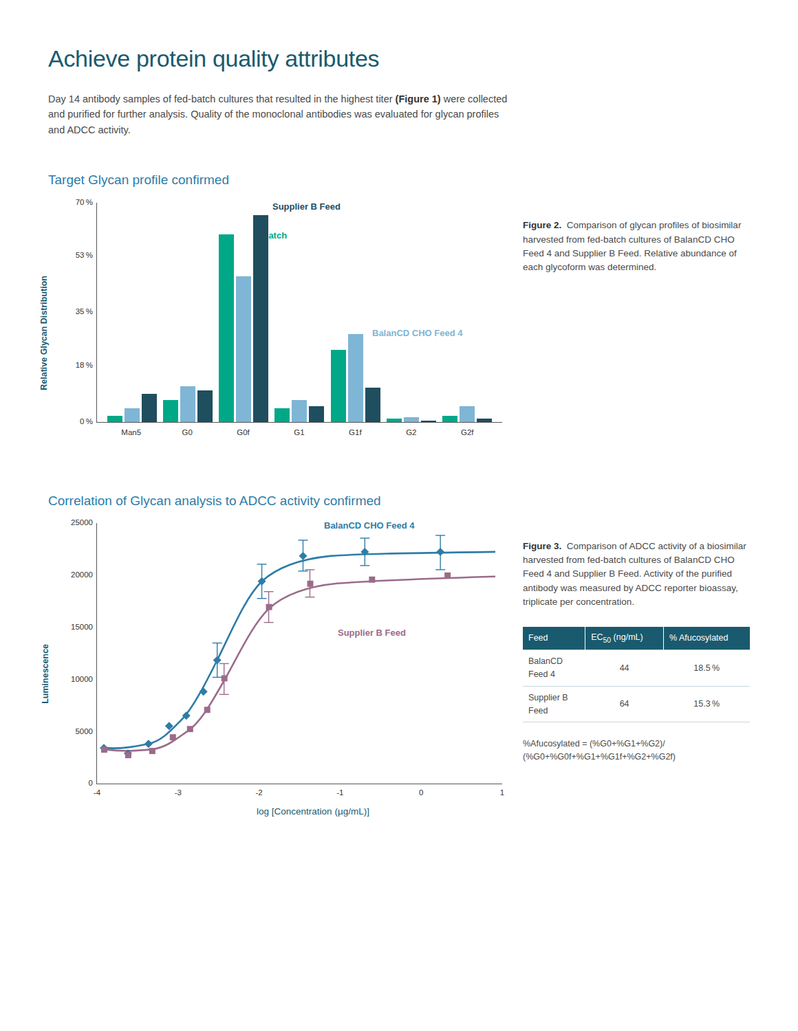Achieve protein quality attributes
Day 14 antibody samples of fed-batch cultures that resulted in the highest titer (Figure 1) were collected and purified for further analysis. Quality of the monoclonal antibodies was evaluated for glycan profiles and ADCC activity.
Target Glycan profile confirmed
Relative Glycan Distribution
70 %
53 %
35 %
18 %
0 %
Supplier B Feed
Batch
BalanCD CHO Feed 4
Man5 G0 G0f G1 G1f G2 G2f
Figure 2. Comparison of glycan profiles of biosimilar harvested from fed-batch cultures of BalanCD CHO Feed 4 and Supplier B Feed. Relative abundance of each glycoform was determined.
Correlation of Glycan analysis to ADCC activity confirmed
Luminescence
25000
20000
15000
10000
5000
0
-4
-3
-2
-1
0
1
BalanCD CHO Feed 4
Supplier B Feed
log [Concentration (µg/mL)]
Figure 3. Comparison of ADCC activity of a biosimilar harvested from fed-batch cultures of BalanCD CHO Feed 4 and Supplier B Feed. Activity of the purified antibody was measured by ADCC reporter bioassay, triplicate per concentration.
| Feed | EC 50 (ng/mL) | % Afucosylated |
| --- | --- | --- |
| BalanCD Feed 4 | 44 | 18.5 % |
| Supplier B Feed | 64 | 15.3 % |
%Afucosylated = (%G0+%G1+%G2)/
(%G0+%G0f+%G1+%G1f+%G2+%G2f)